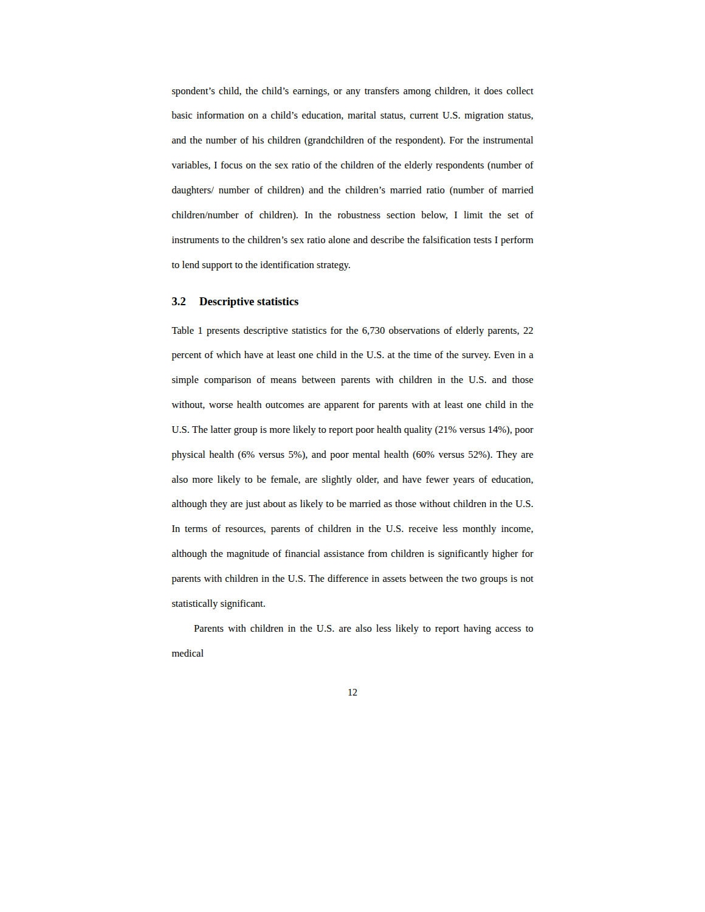spondent’s child, the child’s earnings, or any transfers among children, it does collect basic information on a child’s education, marital status, current U.S. migration status, and the number of his children (grandchildren of the respondent). For the instrumental variables, I focus on the sex ratio of the children of the elderly respondents (number of daughters/ number of children) and the children’s married ratio (number of married children/number of children). In the robustness section below, I limit the set of instruments to the children’s sex ratio alone and describe the falsification tests I perform to lend support to the identification strategy.
3.2 Descriptive statistics
Table 1 presents descriptive statistics for the 6,730 observations of elderly parents, 22 percent of which have at least one child in the U.S. at the time of the survey. Even in a simple comparison of means between parents with children in the U.S. and those without, worse health outcomes are apparent for parents with at least one child in the U.S. The latter group is more likely to report poor health quality (21% versus 14%), poor physical health (6% versus 5%), and poor mental health (60% versus 52%). They are also more likely to be female, are slightly older, and have fewer years of education, although they are just about as likely to be married as those without children in the U.S. In terms of resources, parents of children in the U.S. receive less monthly income, although the magnitude of financial assistance from children is significantly higher for parents with children in the U.S. The difference in assets between the two groups is not statistically significant.
Parents with children in the U.S. are also less likely to report having access to medical
12